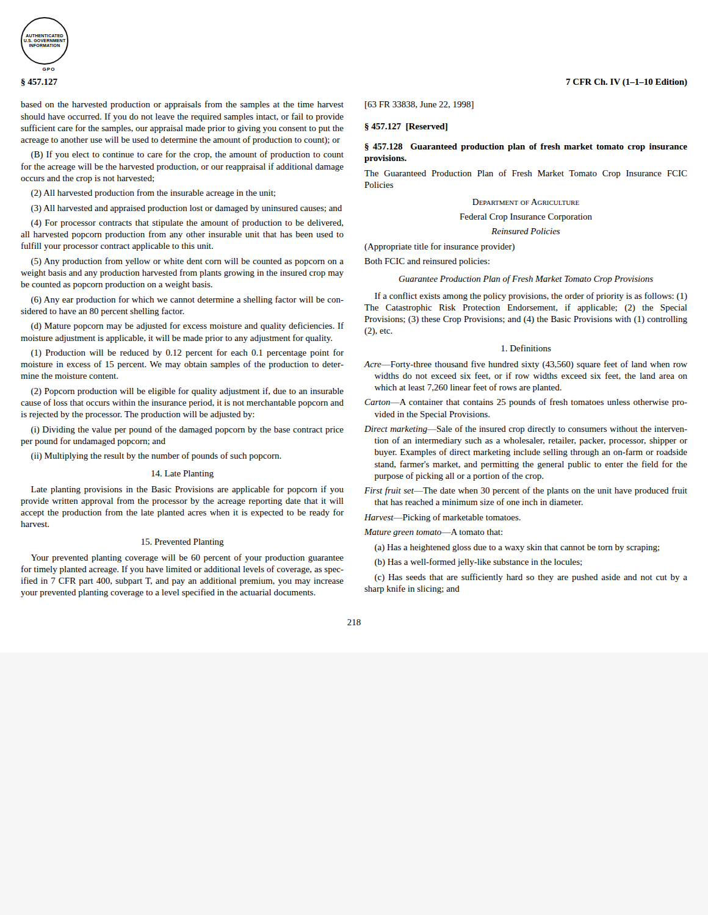AUTHENTICATED
U.S. GOVERNMENT
INFORMATION
GPO
§ 457.127 7 CFR Ch. IV (1–1–10 Edition)
based on the harvested production or appraisals from the samples at the time harvest should have occurred. If you do not leave the required samples intact, or fail to provide sufficient care for the samples, our appraisal made prior to giving you consent to put the acreage to another use will be used to determine the amount of production to count); or
(B) If you elect to continue to care for the crop, the amount of production to count for the acreage will be the harvested production, or our reappraisal if additional damage occurs and the crop is not harvested;
(2) All harvested production from the insurable acreage in the unit;
(3) All harvested and appraised production lost or damaged by uninsured causes; and
(4) For processor contracts that stipulate the amount of production to be delivered, all harvested popcorn production from any other insurable unit that has been used to fulfill your processor contract applicable to this unit.
(5) Any production from yellow or white dent corn will be counted as popcorn on a weight basis and any production harvested from plants growing in the insured crop may be counted as popcorn production on a weight basis.
(6) Any ear production for which we cannot determine a shelling factor will be considered to have an 80 percent shelling factor.
(d) Mature popcorn may be adjusted for excess moisture and quality deficiencies. If moisture adjustment is applicable, it will be made prior to any adjustment for quality.
(1) Production will be reduced by 0.12 percent for each 0.1 percentage point for moisture in excess of 15 percent. We may obtain samples of the production to determine the moisture content.
(2) Popcorn production will be eligible for quality adjustment if, due to an insurable cause of loss that occurs within the insurance period, it is not merchantable popcorn and is rejected by the processor. The production will be adjusted by:
(i) Dividing the value per pound of the damaged popcorn by the base contract price per pound for undamaged popcorn; and
(ii) Multiplying the result by the number of pounds of such popcorn.
14. Late Planting
Late planting provisions in the Basic Provisions are applicable for popcorn if you provide written approval from the processor by the acreage reporting date that it will accept the production from the late planted acres when it is expected to be ready for harvest.
15. Prevented Planting
Your prevented planting coverage will be 60 percent of your production guarantee for timely planted acreage. If you have limited or additional levels of coverage, as specified in 7 CFR part 400, subpart T, and pay an additional premium, you may increase your prevented planting coverage to a level specified in the actuarial documents.
[63 FR 33838, June 22, 1998]
§ 457.127 [Reserved]
§ 457.128 Guaranteed production plan of fresh market tomato crop insurance provisions.
The Guaranteed Production Plan of Fresh Market Tomato Crop Insurance FCIC Policies
Department of Agriculture
Federal Crop Insurance Corporation
Reinsured Policies
(Appropriate title for insurance provider)
Both FCIC and reinsured policies:
Guarantee Production Plan of Fresh Market Tomato Crop Provisions
If a conflict exists among the policy provisions, the order of priority is as follows: (1) The Catastrophic Risk Protection Endorsement, if applicable; (2) the Special Provisions; (3) these Crop Provisions; and (4) the Basic Provisions with (1) controlling (2), etc.
1. Definitions
Acre—Forty-three thousand five hundred sixty (43,560) square feet of land when row widths do not exceed six feet, or if row widths exceed six feet, the land area on which at least 7,260 linear feet of rows are planted.
Carton—A container that contains 25 pounds of fresh tomatoes unless otherwise provided in the Special Provisions.
Direct marketing—Sale of the insured crop directly to consumers without the intervention of an intermediary such as a wholesaler, retailer, packer, processor, shipper or buyer. Examples of direct marketing include selling through an on-farm or roadside stand, farmer's market, and permitting the general public to enter the field for the purpose of picking all or a portion of the crop.
First fruit set—The date when 30 percent of the plants on the unit have produced fruit that has reached a minimum size of one inch in diameter.
Harvest—Picking of marketable tomatoes.
Mature green tomato—A tomato that:
(a) Has a heightened gloss due to a waxy skin that cannot be torn by scraping;
(b) Has a well-formed jelly-like substance in the locules;
(c) Has seeds that are sufficiently hard so they are pushed aside and not cut by a sharp knife in slicing; and
218